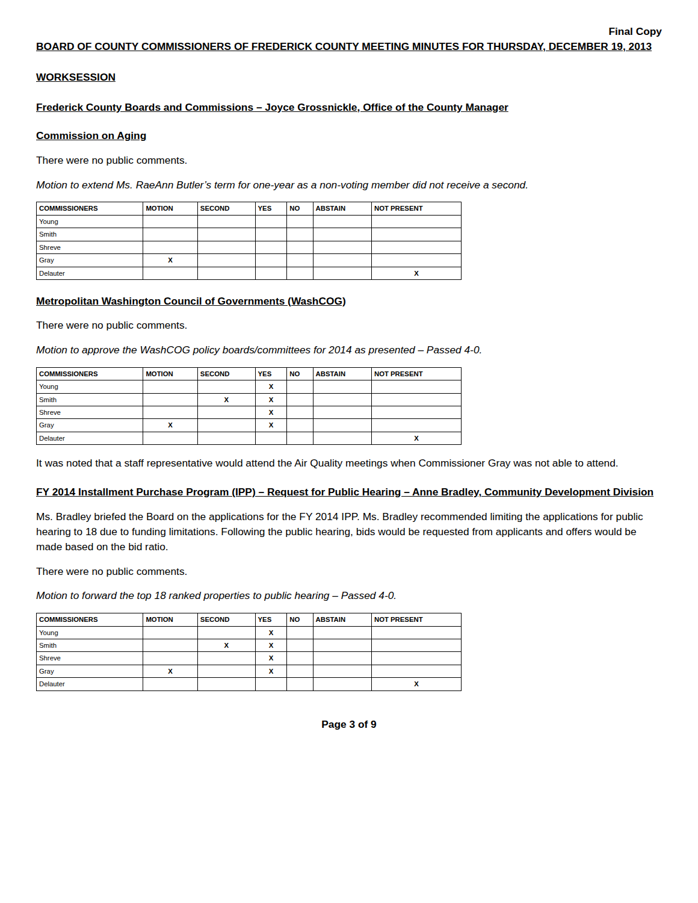Final Copy BOARD OF COUNTY COMMISSIONERS OF FREDERICK COUNTY MEETING MINUTES FOR THURSDAY, DECEMBER 19, 2013
WORKSESSION
Frederick County Boards and Commissions – Joyce Grossnickle, Office of the County Manager
Commission on Aging
There were no public comments.
Motion to extend Ms. RaeAnn Butler’s term for one-year as a non-voting member did not receive a second.
| COMMISSIONERS | MOTION | SECOND | YES | NO | ABSTAIN | NOT PRESENT |
| --- | --- | --- | --- | --- | --- | --- |
| Young | | | | | | |
| Smith | | | | | | |
| Shreve | | | | | | |
| Gray | X | | | | | |
| Delauter | | | | | | X |
Metropolitan Washington Council of Governments (WashCOG)
There were no public comments.
Motion to approve the WashCOG policy boards/committees for 2014 as presented – Passed 4-0.
| COMMISSIONERS | MOTION | SECOND | YES | NO | ABSTAIN | NOT PRESENT |
| --- | --- | --- | --- | --- | --- | --- |
| Young | | | X | | | |
| Smith | | X | X | | | |
| Shreve | | | X | | | |
| Gray | X | | X | | | |
| Delauter | | | | | | X |
It was noted that a staff representative would attend the Air Quality meetings when Commissioner Gray was not able to attend.
FY 2014 Installment Purchase Program (IPP) – Request for Public Hearing – Anne Bradley, Community Development Division
Ms. Bradley briefed the Board on the applications for the FY 2014 IPP. Ms. Bradley recommended limiting the applications for public hearing to 18 due to funding limitations. Following the public hearing, bids would be requested from applicants and offers would be made based on the bid ratio.
There were no public comments.
Motion to forward the top 18 ranked properties to public hearing – Passed 4-0.
| COMMISSIONERS | MOTION | SECOND | YES | NO | ABSTAIN | NOT PRESENT |
| --- | --- | --- | --- | --- | --- | --- |
| Young | | | X | | | |
| Smith | | X | X | | | |
| Shreve | | | X | | | |
| Gray | X | | X | | | |
| Delauter | | | | | | X |
Page 3 of 9